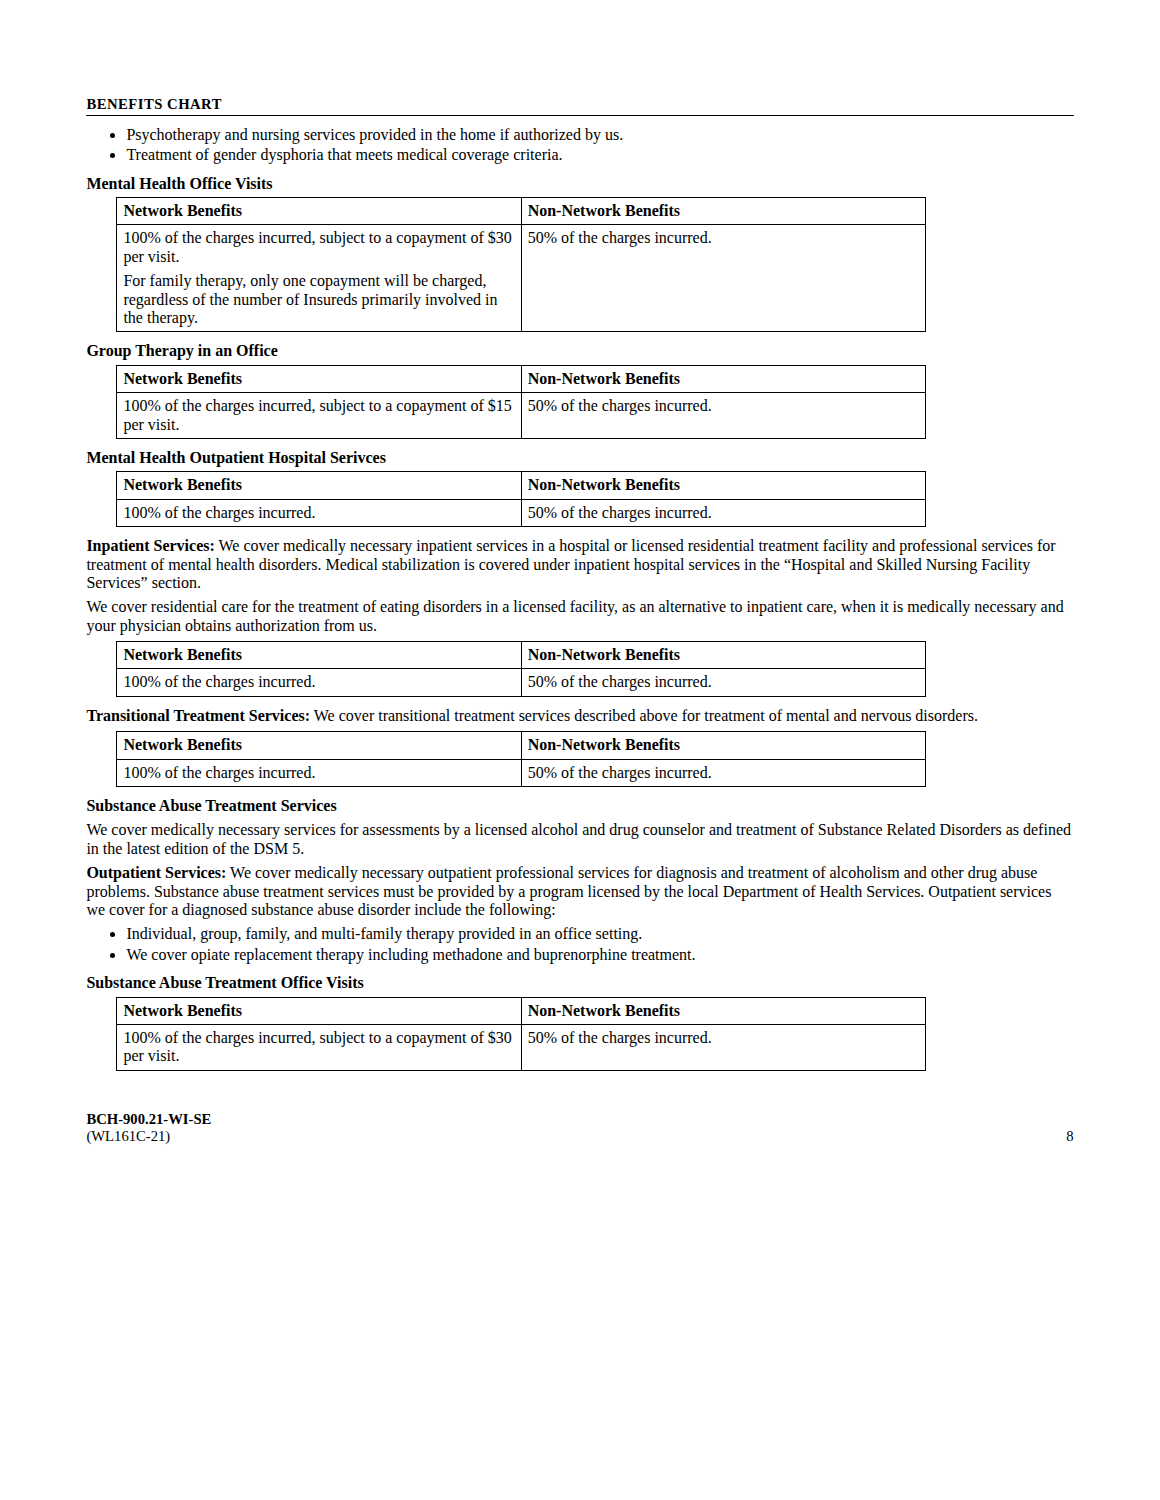BENEFITS CHART
Psychotherapy and nursing services provided in the home if authorized by us.
Treatment of gender dysphoria that meets medical coverage criteria.
Mental Health Office Visits
| Network Benefits | Non-Network Benefits |
| --- | --- |
| 100% of the charges incurred, subject to a copayment of $30 per visit. For family therapy, only one copayment will be charged, regardless of the number of Insureds primarily involved in the therapy. | 50% of the charges incurred. |
Group Therapy in an Office
| Network Benefits | Non-Network Benefits |
| --- | --- |
| 100% of the charges incurred, subject to a copayment of $15 per visit. | 50% of the charges incurred. |
Mental Health Outpatient Hospital Serivces
| Network Benefits | Non-Network Benefits |
| --- | --- |
| 100% of the charges incurred. | 50% of the charges incurred. |
Inpatient Services: We cover medically necessary inpatient services in a hospital or licensed residential treatment facility and professional services for treatment of mental health disorders. Medical stabilization is covered under inpatient hospital services in the “Hospital and Skilled Nursing Facility Services” section.
We cover residential care for the treatment of eating disorders in a licensed facility, as an alternative to inpatient care, when it is medically necessary and your physician obtains authorization from us.
| Network Benefits | Non-Network Benefits |
| --- | --- |
| 100% of the charges incurred. | 50% of the charges incurred. |
Transitional Treatment Services: We cover transitional treatment services described above for treatment of mental and nervous disorders.
| Network Benefits | Non-Network Benefits |
| --- | --- |
| 100% of the charges incurred. | 50% of the charges incurred. |
Substance Abuse Treatment Services
We cover medically necessary services for assessments by a licensed alcohol and drug counselor and treatment of Substance Related Disorders as defined in the latest edition of the DSM 5.
Outpatient Services: We cover medically necessary outpatient professional services for diagnosis and treatment of alcoholism and other drug abuse problems. Substance abuse treatment services must be provided by a program licensed by the local Department of Health Services. Outpatient services we cover for a diagnosed substance abuse disorder include the following:
Individual, group, family, and multi-family therapy provided in an office setting.
We cover opiate replacement therapy including methadone and buprenorphine treatment.
Substance Abuse Treatment Office Visits
| Network Benefits | Non-Network Benefits |
| --- | --- |
| 100% of the charges incurred, subject to a copayment of $30 per visit. | 50% of the charges incurred. |
BCH-900.21-WI-SE
(WL161C-21) 8